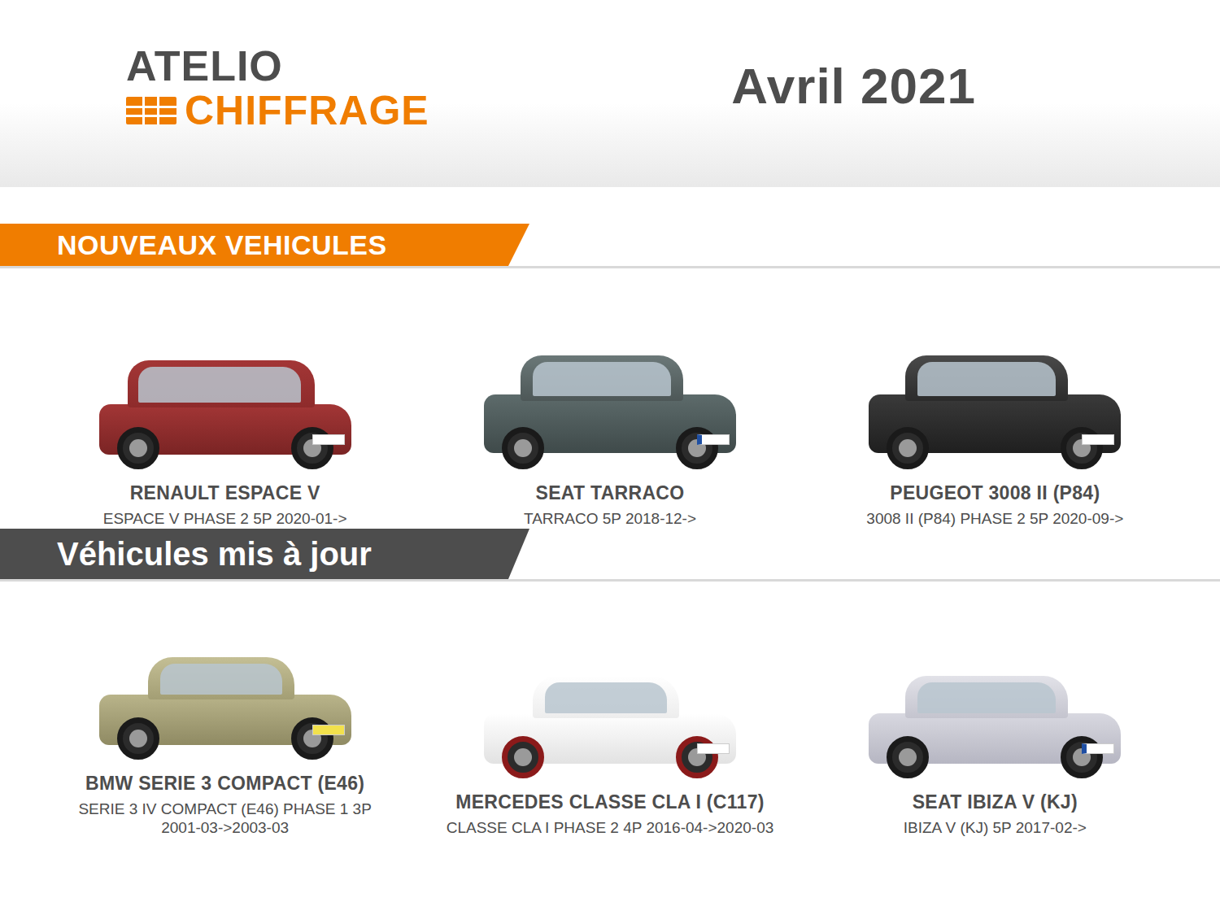ATELIO
CHIFFRAGE
Avril 2021
NOUVEAUX VEHICULES
RENAULT ESPACE V
ESPACE V PHASE 2 5P 2020-01->
SEAT TARRACO
TARRACO 5P 2018-12->
PEUGEOT 3008 II (P84)
3008 II (P84) PHASE 2 5P 2020-09->
Véhicules mis à jour
BMW SERIE 3 COMPACT (E46)
SERIE 3 IV COMPACT (E46) PHASE 1 3P
2001-03->2003-03
MERCEDES CLASSE CLA I (C117)
CLASSE CLA I PHASE 2 4P 2016-04->2020-03
SEAT IBIZA V (KJ)
IBIZA V (KJ) 5P 2017-02->